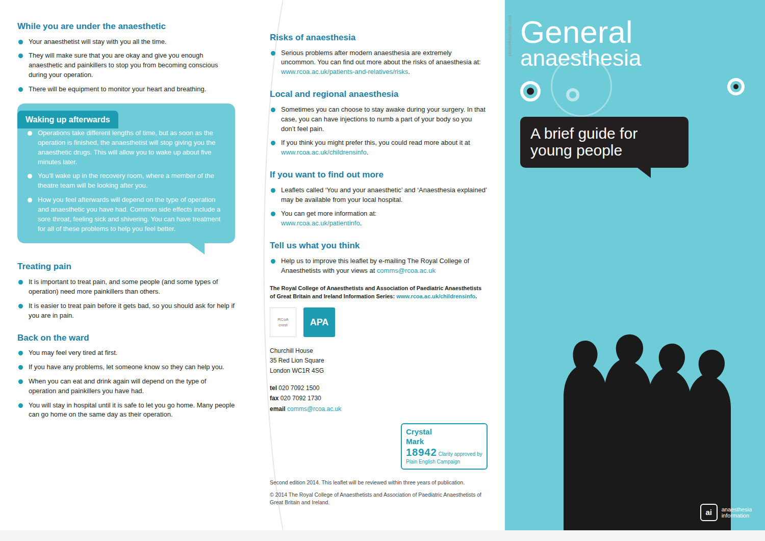While you are under the anaesthetic
Your anaesthetist will stay with you all the time.
They will make sure that you are okay and give you enough anaesthetic and painkillers to stop you from becoming conscious during your operation.
There will be equipment to monitor your heart and breathing.
Waking up afterwards
Operations take different lengths of time, but as soon as the operation is finished, the anaesthetist will stop giving you the anaesthetic drugs. This will allow you to wake up about five minutes later.
You’ll wake up in the recovery room, where a member of the theatre team will be looking after you.
How you feel afterwards will depend on the type of operation and anaesthetic you have had. Common side effects include a sore throat, feeling sick and shivering. You can have treatment for all of these problems to help you feel better.
Treating pain
It is important to treat pain, and some people (and some types of operation) need more painkillers than others.
It is easier to treat pain before it gets bad, so you should ask for help if you are in pain.
Back on the ward
You may feel very tired at first.
If you have any problems, let someone know so they can help you.
When you can eat and drink again will depend on the type of operation and painkillers you have had.
You will stay in hospital until it is safe to let you go home. Many people can go home on the same day as their operation.
platform1design.com
Risks of anaesthesia
Serious problems after modern anaesthesia are extremely uncommon. You can find out more about the risks of anaesthesia at:
www.rcoa.ac.uk/patients-and-relatives/risks.
Local and regional anaesthesia
Sometimes you can choose to stay awake during your surgery. In that case, you can have injections to numb a part of your body so you don’t feel pain.
If you think you might prefer this, you could read more about it at www.rcoa.ac.uk/childrensinfo.
If you want to find out more
Leaflets called ‘You and your anaesthetic’ and ‘Anaesthesia explained’ may be available from your local hospital.
You can get more information at:
www.rcoa.ac.uk/patientinfo.
Tell us what you think
Help us to improve this leaflet by e-mailing The Royal College of Anaesthetists with your views at comms@rcoa.ac.uk
The Royal College of Anaesthetists and Association of Paediatric Anaesthetists of Great Britain and Ireland Information Series: www.rcoa.ac.uk/childrensinfo.
RCoA
crest
APA
Churchill House
35 Red Lion Square
London WC1R 4SG
tel 020 7092 1500
fax 020 7092 1730
email comms@rcoa.ac.uk
Crystal
Mark 18942 Clarity approved by
Plain English Campaign
Second edition 2014. This leaflet will be reviewed within three years of publication.
© 2014 The Royal College of Anaesthetists and Association of Paediatric Anaesthetists of Great Britain and Ireland.
Generalanaesthesia
A brief guide for
young people
ai
anaesthesia
information